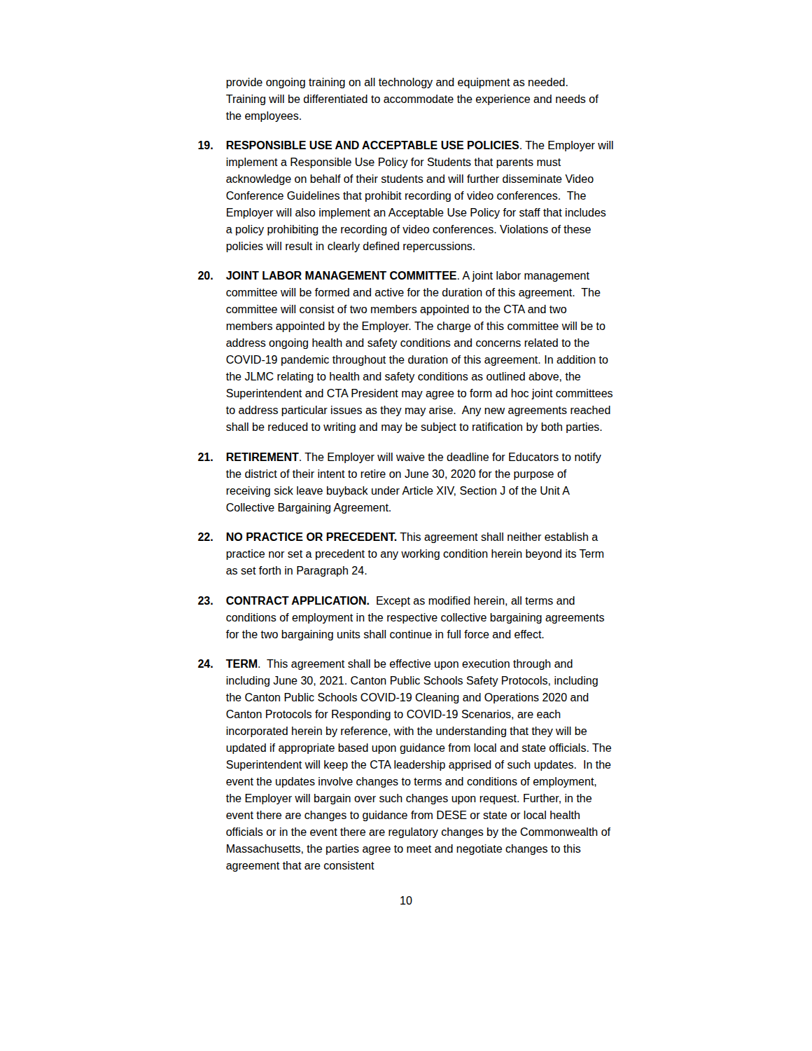provide ongoing training on all technology and equipment as needed. Training will be differentiated to accommodate the experience and needs of the employees.
19. RESPONSIBLE USE AND ACCEPTABLE USE POLICIES. The Employer will implement a Responsible Use Policy for Students that parents must acknowledge on behalf of their students and will further disseminate Video Conference Guidelines that prohibit recording of video conferences. The Employer will also implement an Acceptable Use Policy for staff that includes a policy prohibiting the recording of video conferences. Violations of these policies will result in clearly defined repercussions.
20. JOINT LABOR MANAGEMENT COMMITTEE. A joint labor management committee will be formed and active for the duration of this agreement. The committee will consist of two members appointed to the CTA and two members appointed by the Employer. The charge of this committee will be to address ongoing health and safety conditions and concerns related to the COVID-19 pandemic throughout the duration of this agreement. In addition to the JLMC relating to health and safety conditions as outlined above, the Superintendent and CTA President may agree to form ad hoc joint committees to address particular issues as they may arise. Any new agreements reached shall be reduced to writing and may be subject to ratification by both parties.
21. RETIREMENT. The Employer will waive the deadline for Educators to notify the district of their intent to retire on June 30, 2020 for the purpose of receiving sick leave buyback under Article XIV, Section J of the Unit A Collective Bargaining Agreement.
22. NO PRACTICE OR PRECEDENT. This agreement shall neither establish a practice nor set a precedent to any working condition herein beyond its Term as set forth in Paragraph 24.
23. CONTRACT APPLICATION. Except as modified herein, all terms and conditions of employment in the respective collective bargaining agreements for the two bargaining units shall continue in full force and effect.
24. TERM. This agreement shall be effective upon execution through and including June 30, 2021. Canton Public Schools Safety Protocols, including the Canton Public Schools COVID-19 Cleaning and Operations 2020 and Canton Protocols for Responding to COVID-19 Scenarios, are each incorporated herein by reference, with the understanding that they will be updated if appropriate based upon guidance from local and state officials. The Superintendent will keep the CTA leadership apprised of such updates. In the event the updates involve changes to terms and conditions of employment, the Employer will bargain over such changes upon request. Further, in the event there are changes to guidance from DESE or state or local health officials or in the event there are regulatory changes by the Commonwealth of Massachusetts, the parties agree to meet and negotiate changes to this agreement that are consistent
10